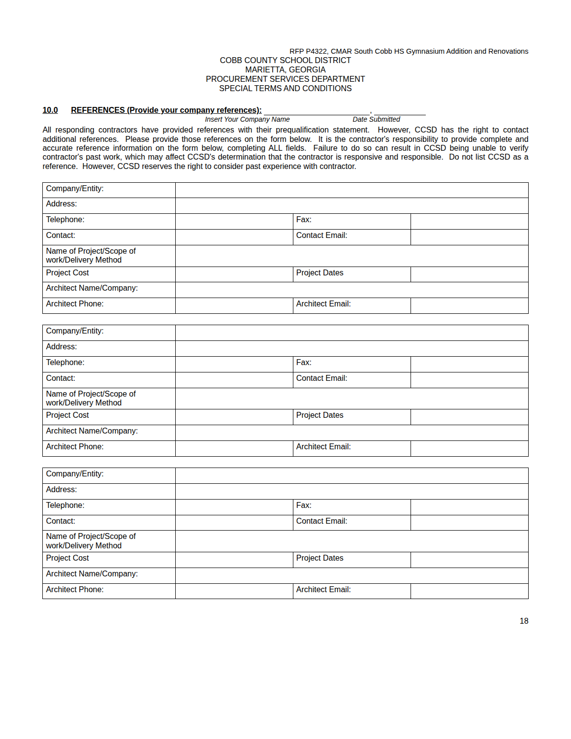RFP P4322, CMAR South Cobb HS Gymnasium Addition and Renovations
COBB COUNTY SCHOOL DISTRICT
MARIETTA, GEORGIA
PROCUREMENT SERVICES DEPARTMENT
SPECIAL TERMS AND CONDITIONS
10.0 REFERENCES (Provide your company references): ,
Insert Your Company Name Date Submitted
All responding contractors have provided references with their prequalification statement. However, CCSD has the right to contact additional references. Please provide those references on the form below. It is the contractor's responsibility to provide complete and accurate reference information on the form below, completing ALL fields. Failure to do so can result in CCSD being unable to verify contractor's past work, which may affect CCSD's determination that the contractor is responsive and responsible. Do not list CCSD as a reference. However, CCSD reserves the right to consider past experience with contractor.
| Company/Entity: | |
| Address: | |
| Telephone: | | Fax: | |
| Contact: | | Contact Email: | |
| Name of Project/Scope of work/Delivery Method | |
| Project Cost | | Project Dates | |
| Architect Name/Company: | |
| Architect Phone: | | Architect Email: | |
| Company/Entity: | |
| Address: | |
| Telephone: | | Fax: | |
| Contact: | | Contact Email: | |
| Name of Project/Scope of work/Delivery Method | |
| Project Cost | | Project Dates | |
| Architect Name/Company: | |
| Architect Phone: | | Architect Email: | |
| Company/Entity: | |
| Address: | |
| Telephone: | | Fax: | |
| Contact: | | Contact Email: | |
| Name of Project/Scope of work/Delivery Method | |
| Project Cost | | Project Dates | |
| Architect Name/Company: | |
| Architect Phone: | | Architect Email: | |
18